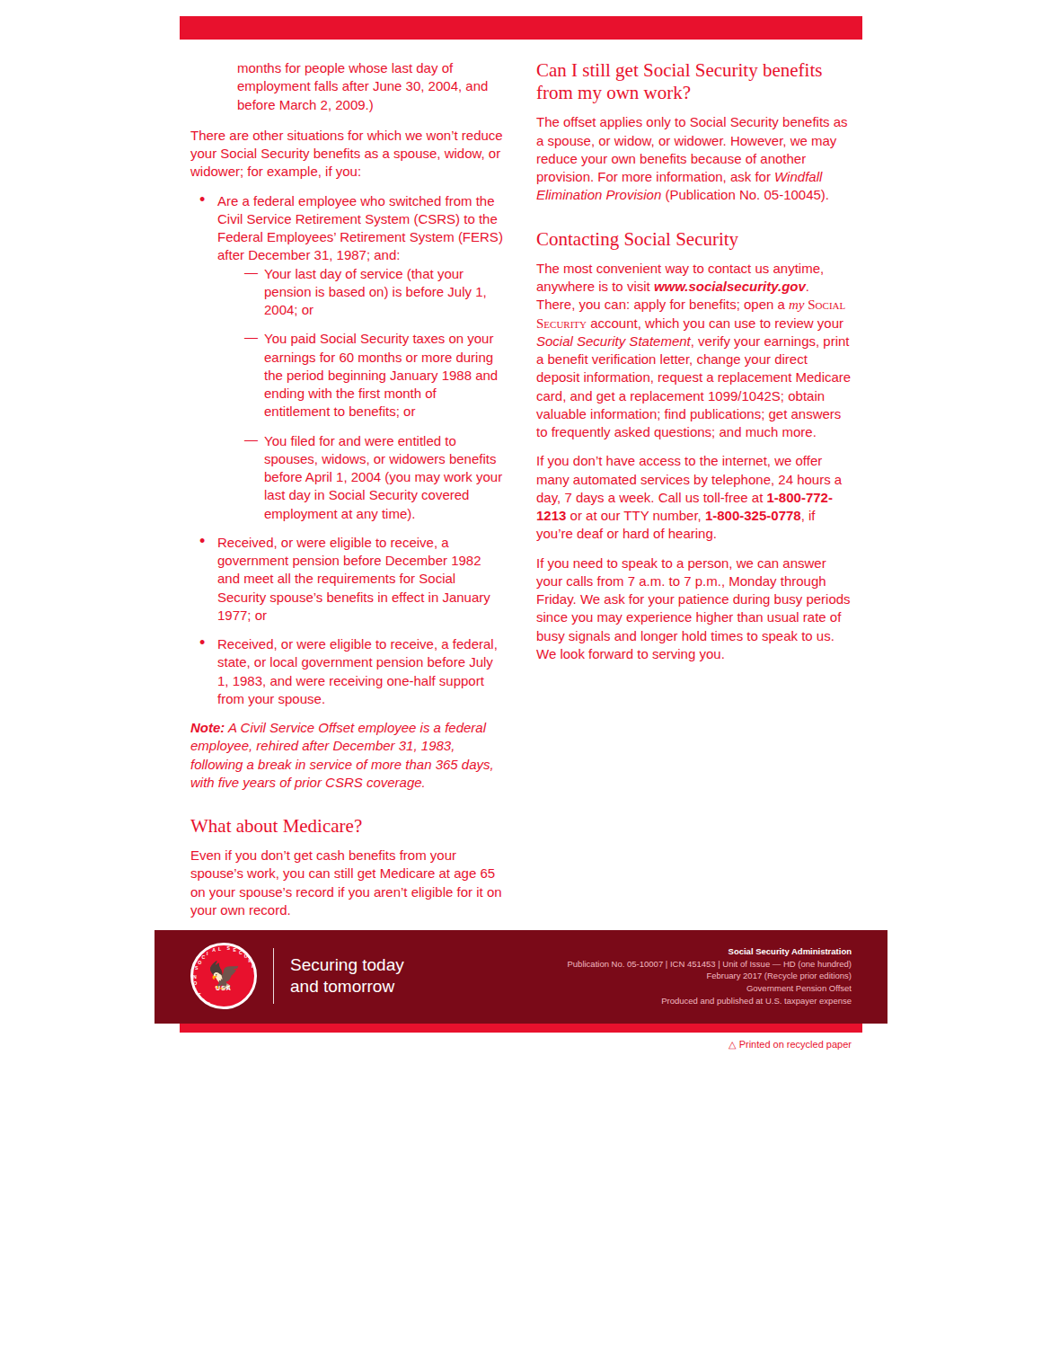months for people whose last day of employment falls after June 30, 2004, and before March 2, 2009.)
There are other situations for which we won’t reduce your Social Security benefits as a spouse, widow, or widower; for example, if you:
Are a federal employee who switched from the Civil Service Retirement System (CSRS) to the Federal Employees’ Retirement System (FERS) after December 31, 1987; and:
Your last day of service (that your pension is based on) is before July 1, 2004; or
You paid Social Security taxes on your earnings for 60 months or more during the period beginning January 1988 and ending with the first month of entitlement to benefits; or
You filed for and were entitled to spouses, widows, or widowers benefits before April 1, 2004 (you may work your last day in Social Security covered employment at any time).
Received, or were eligible to receive, a government pension before December 1982 and meet all the requirements for Social Security spouse’s benefits in effect in January 1977; or
Received, or were eligible to receive, a federal, state, or local government pension before July 1, 1983, and were receiving one-half support from your spouse.
Note: A Civil Service Offset employee is a federal employee, rehired after December 31, 1983, following a break in service of more than 365 days, with five years of prior CSRS coverage.
What about Medicare?
Even if you don’t get cash benefits from your spouse’s work, you can still get Medicare at age 65 on your spouse’s record if you aren’t eligible for it on your own record.
Can I still get Social Security benefits from my own work?
The offset applies only to Social Security benefits as a spouse, or widow, or widower. However, we may reduce your own benefits because of another provision. For more information, ask for Windfall Elimination Provision (Publication No. 05-10045).
Contacting Social Security
The most convenient way to contact us anytime, anywhere is to visit www.socialsecurity.gov. There, you can: apply for benefits; open a my Social Security account, which you can use to review your Social Security Statement, verify your earnings, print a benefit verification letter, change your direct deposit information, request a replacement Medicare card, and get a replacement 1099/1042S; obtain valuable information; find publications; get answers to frequently asked questions; and much more.
If you don’t have access to the internet, we offer many automated services by telephone, 24 hours a day, 7 days a week. Call us toll-free at 1-800-772-1213 or at our TTY number, 1-800-325-0778, if you’re deaf or hard of hearing.
If you need to speak to a person, we can answer your calls from 7 a.m. to 7 p.m., Monday through Friday. We ask for your patience during busy periods since you may experience higher than usual rate of busy signals and longer hold times to speak to us. We look forward to serving you.
S O C I A L S E C U R I T Y A D M I N I S T R A T I O N
🦅
USA
Securing today
and tomorrow
Social Security Administration
Publication No. 05-10007 | ICN 451453 | Unit of Issue — HD (one hundred)
February 2017 (Recycle prior editions)
Government Pension Offset
Produced and published at U.S. taxpayer expense
△Printed on recycled paper